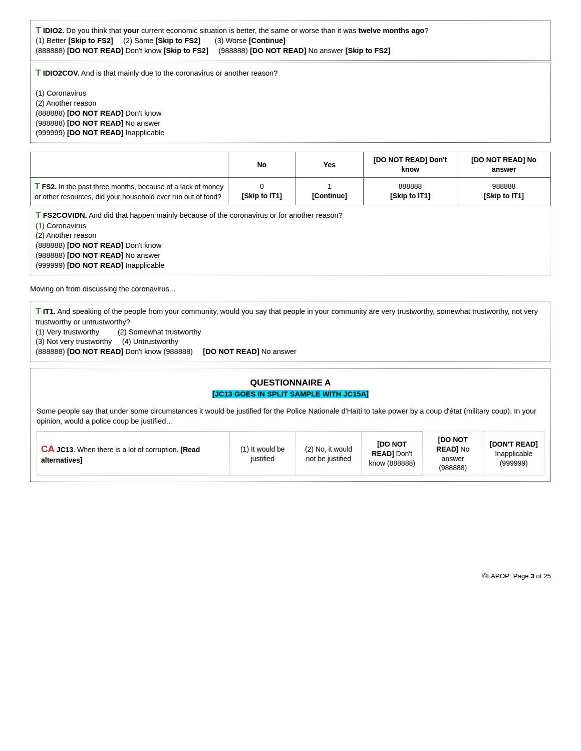T IDIO2. Do you think that your current economic situation is better, the same or worse than it was twelve months ago?
(1) Better [Skip to FS2] (2) Same [Skip to FS2] (3) Worse [Continue]
(888888) [DO NOT READ] Don't know [Skip to FS2] (988888) [DO NOT READ] No answer [Skip to FS2]
T IDIO2COV. And is that mainly due to the coronavirus or another reason?
(1) Coronavirus
(2) Another reason
(888888) [DO NOT READ] Don't know
(988888) [DO NOT READ] No answer
(999999) [DO NOT READ] Inapplicable
| | No | Yes | [DO NOT READ] Don't know | [DO NOT READ] No answer |
| --- | --- | --- | --- | --- |
| T FS2. In the past three months, because of a lack of money or other resources, did your household ever run out of food? | 0 [Skip to IT1] | 1 [Continue] | 888888 [Skip to IT1] | 988888 [Skip to IT1] |
T FS2COVIDN. And did that happen mainly because of the coronavirus or for another reason?
(1) Coronavirus
(2) Another reason
(888888) [DO NOT READ] Don't know
(988888) [DO NOT READ] No answer
(999999) [DO NOT READ] Inapplicable
Moving on from discussing the coronavirus...
T IT1. And speaking of the people from your community, would you say that people in your community are very trustworthy, somewhat trustworthy, not very trustworthy or untrustworthy?
(1) Very trustworthy (2) Somewhat trustworthy
(3) Not very trustworthy (4) Untrustworthy
(888888) [DO NOT READ] Don't know (988888) [DO NOT READ] No answer
QUESTIONNAIRE A
[JC13 GOES IN SPLIT SAMPLE WITH JC15A]
Some people say that under some circumstances it would be justified for the Police Nationale d'Haïti to take power by a coup d'état (military coup). In your opinion, would a police coup be justified…
| CA JC13 . When there is a lot of corruption. [Read alternatives] | (1) It would be justified | (2) No, it would not be justified | [DO NOT READ] Don't know (888888) | [DO NOT READ] No answer (988888) | [DON'T READ] Inapplicable (999999) |
©LAPOP: Page 3 of 25